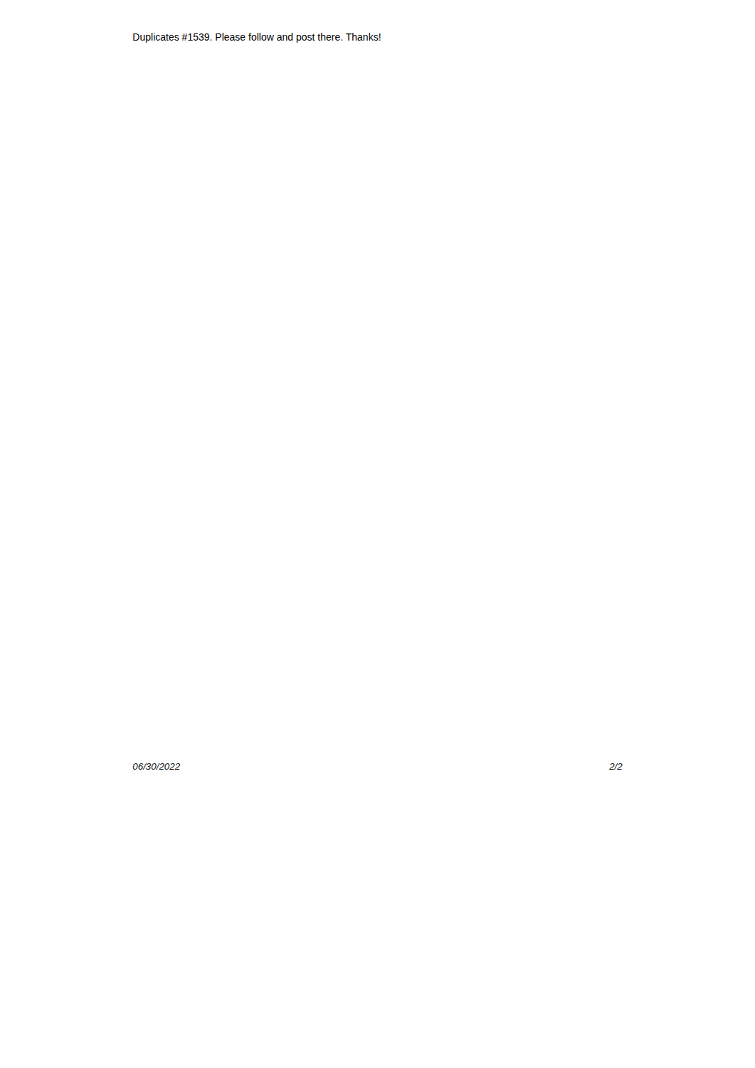Duplicates #1539. Please follow and post there. Thanks!
06/30/2022
2/2